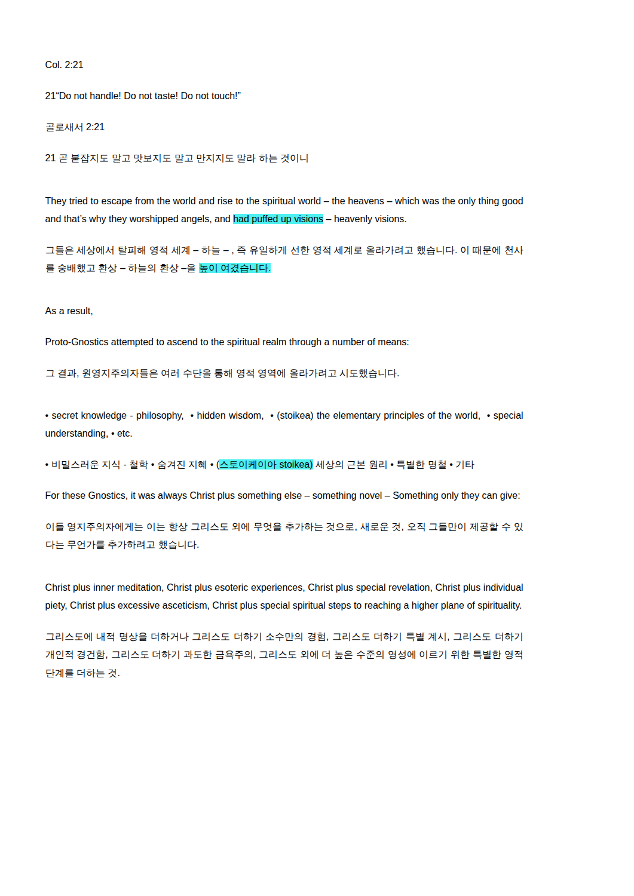Col. 2:21
21“Do not handle! Do not taste! Do not touch!”
골로새서 2:21
21 곧 붙잡지도 말고 맛보지도 말고 만지지도 말라 하는 것이니
They tried to escape from the world and rise to the spiritual world – the heavens – which was the only thing good and that’s why they worshipped angels, and had puffed up visions – heavenly visions.
그들은 세상에서 탈피해 영적 세계 – 하늘 – , 즉 유일하게 선한 영적 세계로 올라가려고 했습니다. 이 때문에 천사를 숭배했고 환상 – 하늘의 환상 –을 높이 여겼습니다.
As a result,
Proto-Gnostics attempted to ascend to the spiritual realm through a number of means:
그 결과, 원영지주의자들은 여러 수단을 통해 영적 영역에 올라가려고 시도했습니다.
• secret knowledge - philosophy, • hidden wisdom, • (stoikea) the elementary principles of the world, • special understanding, • etc.
• 비밀스러운 지식 - 철학 • 숨겨진 지혜 • (스토이케이아 stoikea) 세상의 근본 원리 • 특별한 명철 • 기타
For these Gnostics, it was always Christ plus something else – something novel – Something only they can give:
이들 영지주의자에게는 이는 항상 그리스도 외에 무엇을 추가하는 것으로, 새로운 것, 오직 그들만이 제공할 수 있다는 무언가를 추가하려고 했습니다.
Christ plus inner meditation, Christ plus esoteric experiences, Christ plus special revelation, Christ plus individual piety, Christ plus excessive asceticism, Christ plus special spiritual steps to reaching a higher plane of spirituality.
그리스도에 내적 명상을 더하거나 그리스도 더하기 소수만의 경험, 그리스도 더하기 특별 계시, 그리스도 더하기 개인적 경건함, 그리스도 더하기 과도한 금욕주의, 그리스도 외에 더 높은 수준의 영성에 이르기 위한 특별한 영적 단계를 더하는 것.